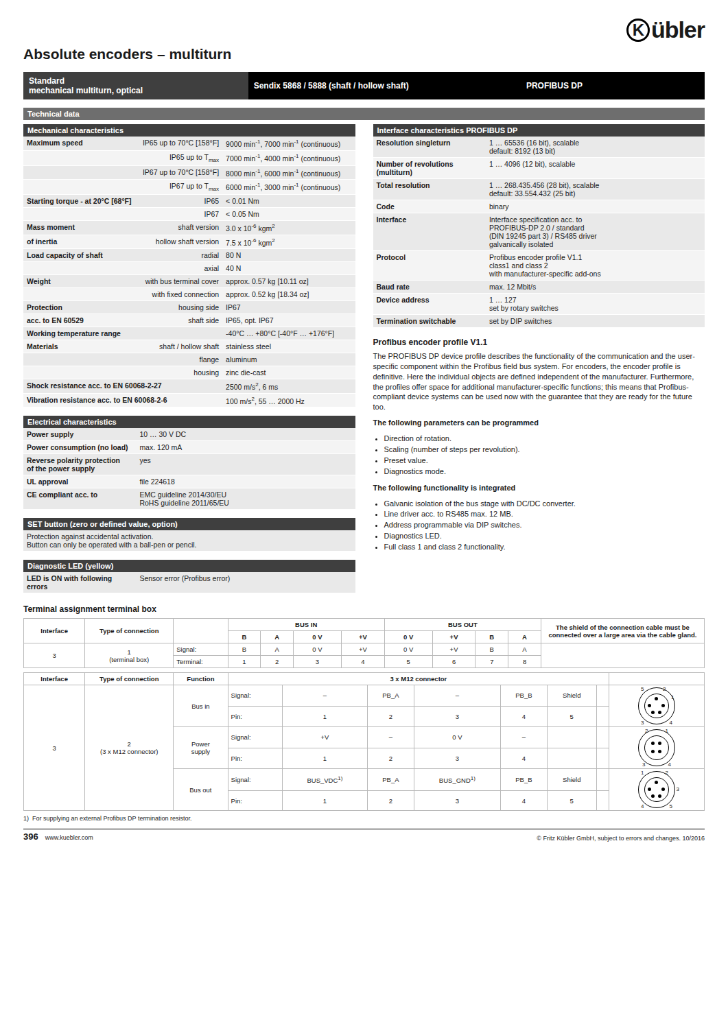übler
Absolute encoders – multiturn
Standard mechanical multiturn, optical
Sendix 5868 / 5888 (shaft / hollow shaft)
PROFIBUS DP
Technical data
Mechanical characteristics
| Maximum speed | IP65 up to 70°C [158°F] | 9000 min -1 , 7000 min -1 (continuous) |
| | IP65 up to T max | 7000 min -1 , 4000 min -1 (continuous) |
| | IP67 up to 70°C [158°F] | 8000 min -1 , 6000 min -1 (continuous) |
| | IP67 up to T max | 6000 min -1 , 3000 min -1 (continuous) |
| Starting torque - at 20°C [68°F] | IP65 | < 0.01 Nm |
| | IP67 | < 0.05 Nm |
| Mass moment | shaft version | 3.0 x 10 -6 kgm 2 |
| of inertia | hollow shaft version | 7.5 x 10 -6 kgm 2 |
| Load capacity of shaft | radial | 80 N |
| | axial | 40 N |
| Weight | with bus terminal cover | approx. 0.57 kg [10.11 oz] |
| | with fixed connection | approx. 0.52 kg [18.34 oz] |
| Protection | housing side | IP67 |
| acc. to EN 60529 | shaft side | IP65, opt. IP67 |
| Working temperature range | -40°C … +80°C [-40°F … +176°F] |
| Materials | shaft / hollow shaft | stainless steel |
| | flange | aluminum |
| | housing | zinc die-cast |
| Shock resistance acc. to EN 60068-2-27 | 2500 m/s 2 , 6 ms |
| Vibration resistance acc. to EN 60068-2-6 | 100 m/s 2 , 55 … 2000 Hz |
Electrical characteristics
| Power supply | 10 … 30 V DC |
| Power consumption (no load) | max. 120 mA |
| Reverse polarity protection of the power supply | yes |
| UL approval | file 224618 |
| CE compliant acc. to | EMC guideline 2014/30/EU RoHS guideline 2011/65/EU |
SET button (zero or defined value, option)
| Protection against accidental activation. Button can only be operated with a ball-pen or pencil. |
Diagnostic LED (yellow)
| LED is ON with following errors | Sensor error (Profibus error) |
Interface characteristics PROFIBUS DP
| Resolution singleturn | 1 … 65536 (16 bit), scalable default: 8192 (13 bit) |
| Number of revolutions (multiturn) | 1 … 4096 (12 bit), scalable |
| Total resolution | 1 … 268.435.456 (28 bit), scalable default: 33.554.432 (25 bit) |
| Code | binary |
| Interface | Interface specification acc. to PROFIBUS-DP 2.0 / standard (DIN 19245 part 3) / RS485 driver galvanically isolated |
| Protocol | Profibus encoder profile V1.1 class1 and class 2 with manufacturer-specific add-ons |
| Baud rate | max. 12 Mbit/s |
| Device address | 1 … 127 set by rotary switches |
| Termination switchable | set by DIP switches |
Profibus encoder profile V1.1
The PROFIBUS DP device profile describes the functionality of the communication and the user-specific component within the Profibus field bus system. For encoders, the encoder profile is definitive. Here the individual objects are defined independent of the manufacturer. Furthermore, the profiles offer space for additional manufacturer-specific functions; this means that Profibus-compliant device systems can be used now with the guarantee that they are ready for the future too.
The following parameters can be programmed
Direction of rotation.
Scaling (number of steps per revolution).
Preset value.
Diagnostics mode.
The following functionality is integrated
Galvanic isolation of the bus stage with DC/DC converter.
Line driver acc. to RS485 max. 12 MB.
Address programmable via DIP switches.
Diagnostics LED.
Full class 1 and class 2 functionality.
Terminal assignment terminal box
| Interface | Type of connection | | BUS IN | BUS OUT | The shield of the connection cable must be connected over a large area via the cable gland. |
| --- | --- | --- | --- | --- | --- |
| B | A | 0 V | +V | 0 V | +V | B | A |
| 3 | 1 (terminal box) | Signal: | B | A | 0 V | +V | 0 V | +V | B | A | |
| Terminal: | 1 | 2 | 3 | 4 | 5 | 6 | 7 | 8 |
| Interface | Type of connection | Function | 3 x M12 connector | |
| --- | --- | --- | --- | --- |
| 3 | 2 (3 x M12 connector) | Bus in | Signal: | – | PB_A | – | PB_B | Shield | | 2 1 3 4 5 |
| Pin: | 1 | 2 | 3 | 4 | 5 | |
| Power supply | Signal: | +V | – | 0 V | – | | | 2 1 3 4 |
| Pin: | 1 | 2 | 3 | 4 | | |
| Bus out | Signal: | BUS_VDC 1) | PB_A | BUS_GND 1) | PB_B | Shield | | 1 2 3 5 4 |
| Pin: | 1 | 2 | 3 | 4 | 5 | |
1) For supplying an external Profibus DP termination resistor.
396 www.kuebler.com
© Fritz Kübler GmbH, subject to errors and changes. 10/2016